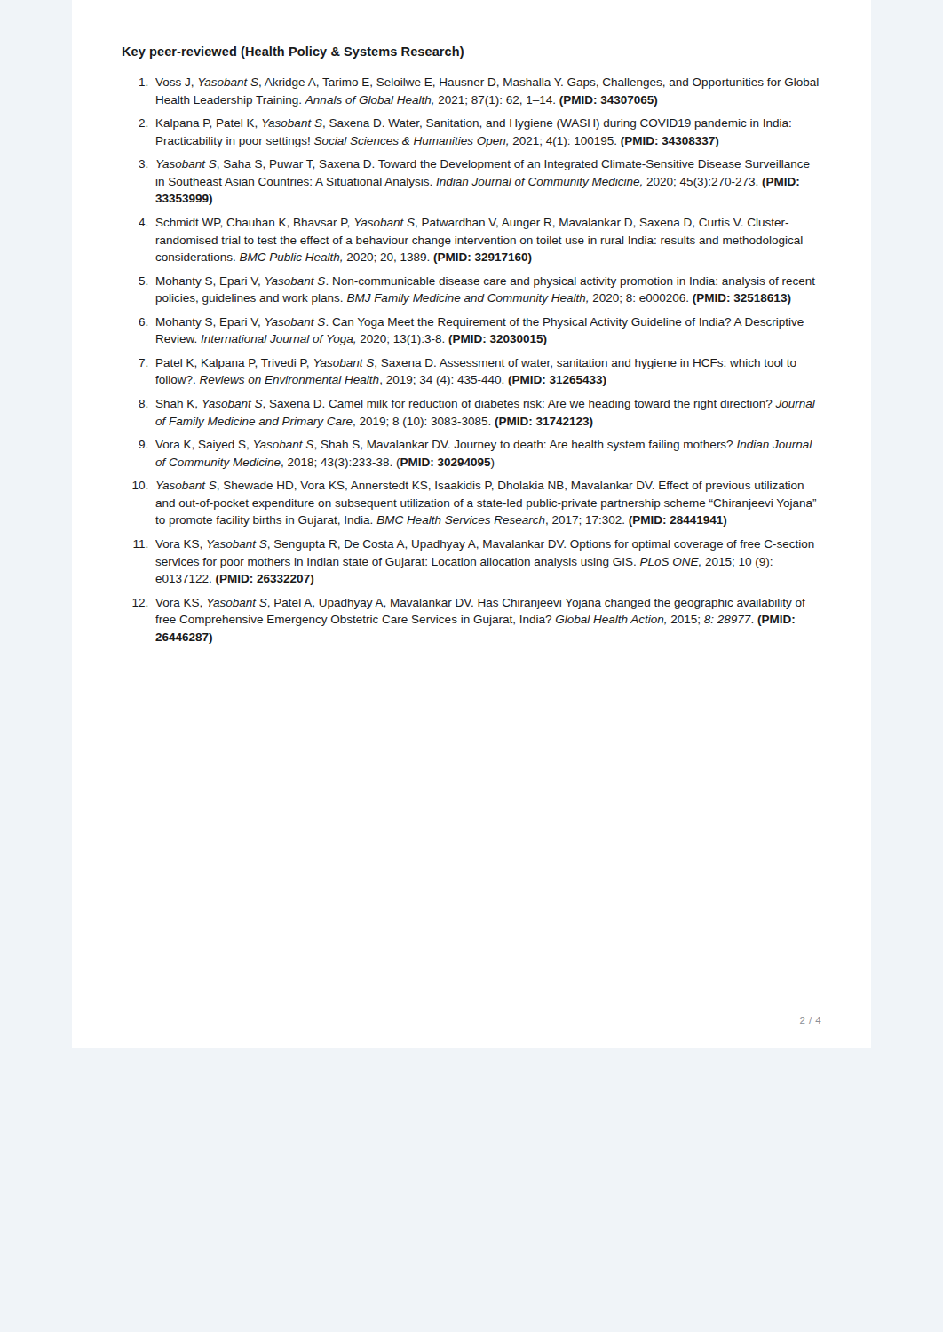Key peer-reviewed (Health Policy & Systems Research)
Voss J, Yasobant S, Akridge A, Tarimo E, Seloilwe E, Hausner D, Mashalla Y. Gaps, Challenges, and Opportunities for Global Health Leadership Training. Annals of Global Health, 2021; 87(1): 62, 1–14. (PMID: 34307065)
Kalpana P, Patel K, Yasobant S, Saxena D. Water, Sanitation, and Hygiene (WASH) during COVID19 pandemic in India: Practicability in poor settings! Social Sciences & Humanities Open, 2021; 4(1): 100195. (PMID: 34308337)
Yasobant S, Saha S, Puwar T, Saxena D. Toward the Development of an Integrated Climate-Sensitive Disease Surveillance in Southeast Asian Countries: A Situational Analysis. Indian Journal of Community Medicine, 2020; 45(3):270-273. (PMID: 33353999)
Schmidt WP, Chauhan K, Bhavsar P, Yasobant S, Patwardhan V, Aunger R, Mavalankar D, Saxena D, Curtis V. Cluster-randomised trial to test the effect of a behaviour change intervention on toilet use in rural India: results and methodological considerations. BMC Public Health, 2020; 20, 1389. (PMID: 32917160)
Mohanty S, Epari V, Yasobant S. Non-communicable disease care and physical activity promotion in India: analysis of recent policies, guidelines and work plans. BMJ Family Medicine and Community Health, 2020; 8: e000206. (PMID: 32518613)
Mohanty S, Epari V, Yasobant S. Can Yoga Meet the Requirement of the Physical Activity Guideline of India? A Descriptive Review. International Journal of Yoga, 2020; 13(1):3-8. (PMID: 32030015)
Patel K, Kalpana P, Trivedi P, Yasobant S, Saxena D. Assessment of water, sanitation and hygiene in HCFs: which tool to follow?. Reviews on Environmental Health, 2019; 34 (4): 435-440. (PMID: 31265433)
Shah K, Yasobant S, Saxena D. Camel milk for reduction of diabetes risk: Are we heading toward the right direction? Journal of Family Medicine and Primary Care, 2019; 8 (10): 3083-3085. (PMID: 31742123)
Vora K, Saiyed S, Yasobant S, Shah S, Mavalankar DV. Journey to death: Are health system failing mothers? Indian Journal of Community Medicine, 2018; 43(3):233-38. (PMID: 30294095)
Yasobant S, Shewade HD, Vora KS, Annerstedt KS, Isaakidis P, Dholakia NB, Mavalankar DV. Effect of previous utilization and out-of-pocket expenditure on subsequent utilization of a state-led public-private partnership scheme “Chiranjeevi Yojana” to promote facility births in Gujarat, India. BMC Health Services Research, 2017; 17:302. (PMID: 28441941)
Vora KS, Yasobant S, Sengupta R, De Costa A, Upadhyay A, Mavalankar DV. Options for optimal coverage of free C-section services for poor mothers in Indian state of Gujarat: Location allocation analysis using GIS. PLoS ONE, 2015; 10 (9): e0137122. (PMID: 26332207)
Vora KS, Yasobant S, Patel A, Upadhyay A, Mavalankar DV. Has Chiranjeevi Yojana changed the geographic availability of free Comprehensive Emergency Obstetric Care Services in Gujarat, India? Global Health Action, 2015; 8: 28977. (PMID: 26446287)
2 / 4